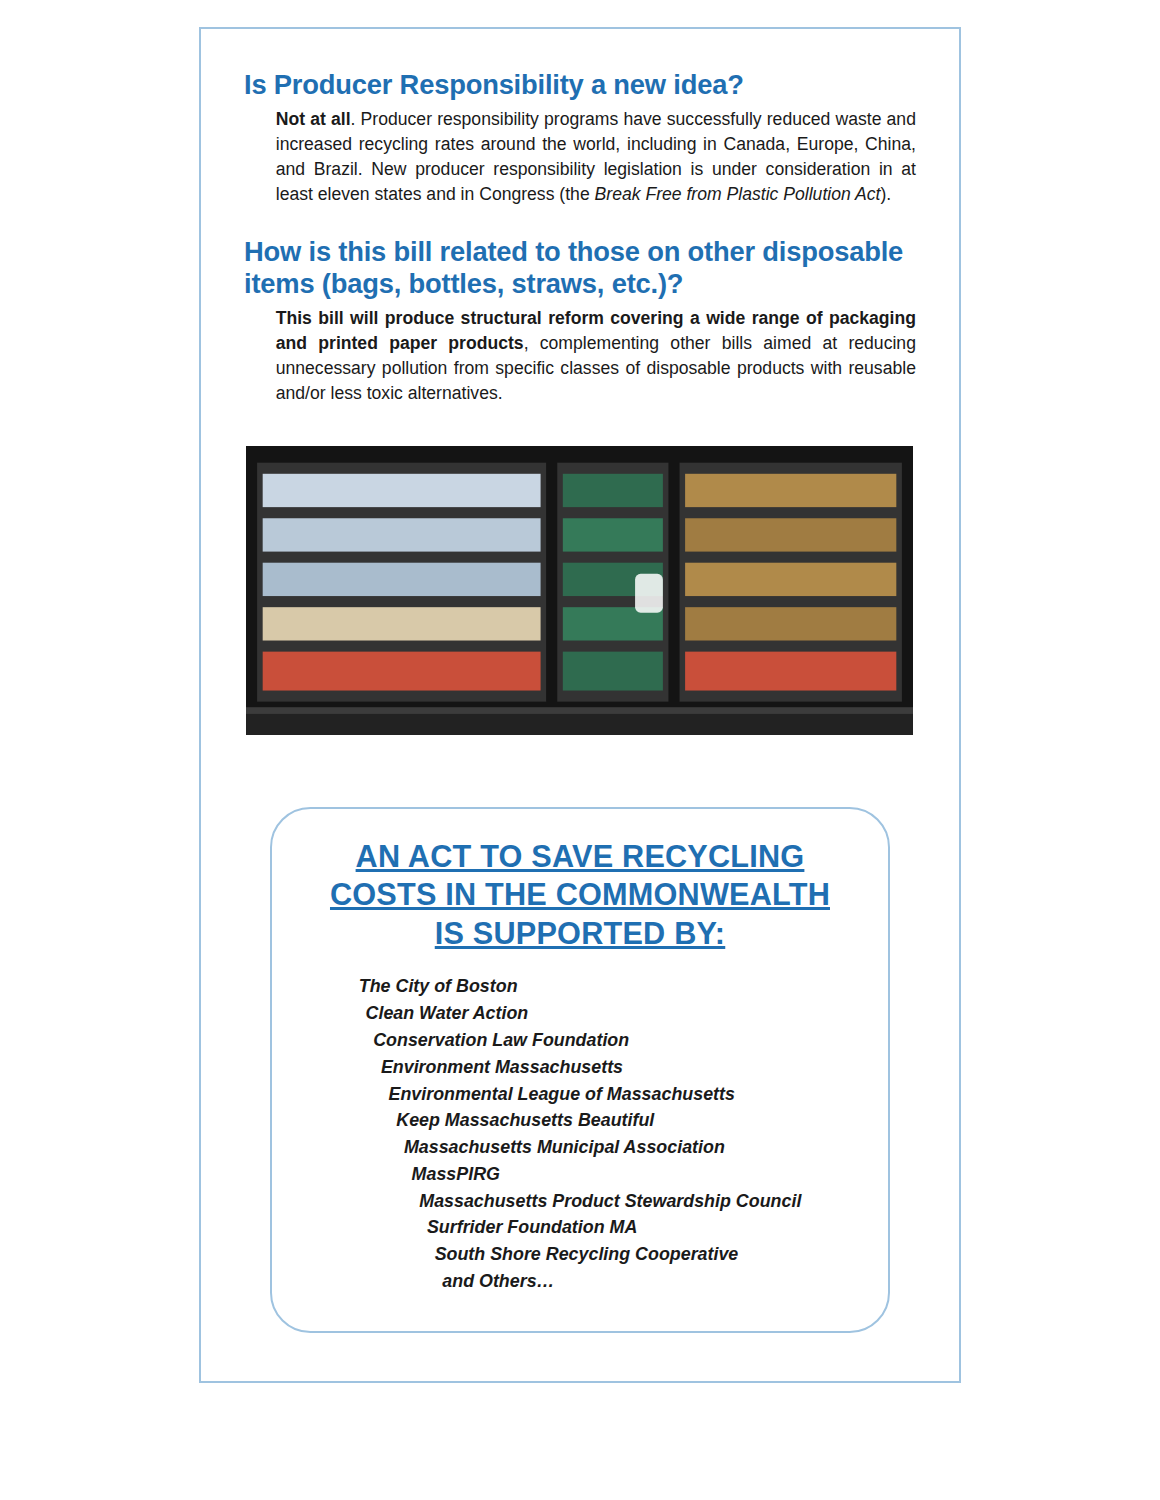Is Producer Responsibility a new idea?
Not at all. Producer responsibility programs have successfully reduced waste and increased recycling rates around the world, including in Canada, Europe, China, and Brazil. New producer responsibility legislation is under consideration in at least eleven states and in Congress (the Break Free from Plastic Pollution Act).
How is this bill related to those on other disposable items (bags, bottles, straws, etc.)?
This bill will produce structural reform covering a wide range of packaging and printed paper products, complementing other bills aimed at reducing unnecessary pollution from specific classes of disposable products with reusable and/or less toxic alternatives.
An Act to Save Recycling Costs in the Commonwealth is supported by:
The City of Boston
Clean Water Action
Conservation Law Foundation
Environment Massachusetts
Environmental League of Massachusetts
Keep Massachusetts Beautiful
Massachusetts Municipal Association
MassPIRG
Massachusetts Product Stewardship Council
Surfrider Foundation MA
South Shore Recycling Cooperative
and Others…